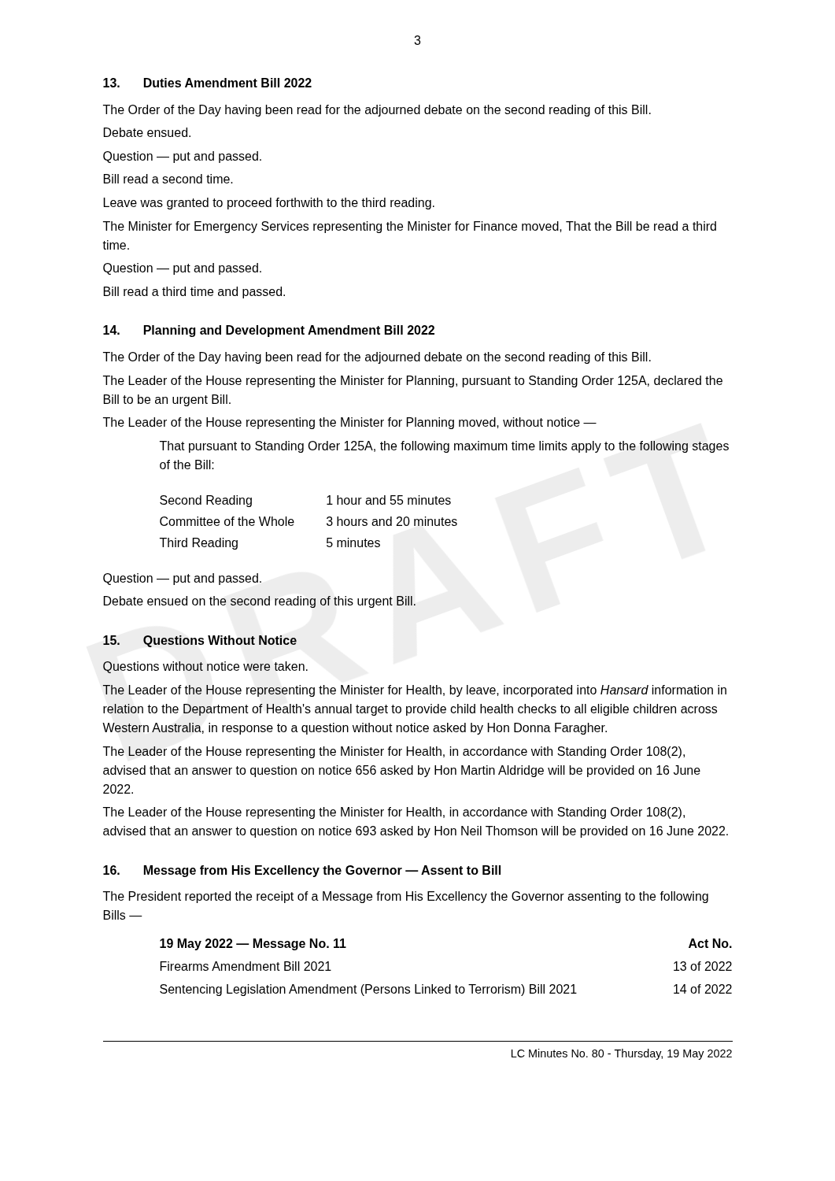DRAFT
3
13. Duties Amendment Bill 2022
The Order of the Day having been read for the adjourned debate on the second reading of this Bill.
Debate ensued.
Question — put and passed.
Bill read a second time.
Leave was granted to proceed forthwith to the third reading.
The Minister for Emergency Services representing the Minister for Finance moved, That the Bill be read a third time.
Question — put and passed.
Bill read a third time and passed.
14. Planning and Development Amendment Bill 2022
The Order of the Day having been read for the adjourned debate on the second reading of this Bill.
The Leader of the House representing the Minister for Planning, pursuant to Standing Order 125A, declared the Bill to be an urgent Bill.
The Leader of the House representing the Minister for Planning moved, without notice —
That pursuant to Standing Order 125A, the following maximum time limits apply to the following stages of the Bill:
| Second Reading | 1 hour and 55 minutes |
| Committee of the Whole | 3 hours and 20 minutes |
| Third Reading | 5 minutes |
Question — put and passed.
Debate ensued on the second reading of this urgent Bill.
15. Questions Without Notice
Questions without notice were taken.
The Leader of the House representing the Minister for Health, by leave, incorporated into Hansard information in relation to the Department of Health's annual target to provide child health checks to all eligible children across Western Australia, in response to a question without notice asked by Hon Donna Faragher.
The Leader of the House representing the Minister for Health, in accordance with Standing Order 108(2), advised that an answer to question on notice 656 asked by Hon Martin Aldridge will be provided on 16 June 2022.
The Leader of the House representing the Minister for Health, in accordance with Standing Order 108(2), advised that an answer to question on notice 693 asked by Hon Neil Thomson will be provided on 16 June 2022.
16. Message from His Excellency the Governor — Assent to Bill
The President reported the receipt of a Message from His Excellency the Governor assenting to the following Bills —
| 19 May 2022 — Message No. 11 | Act No. |
| --- | --- |
| Firearms Amendment Bill 2021 | 13 of 2022 |
| Sentencing Legislation Amendment (Persons Linked to Terrorism) Bill 2021 | 14 of 2022 |
LC Minutes No. 80 - Thursday, 19 May 2022